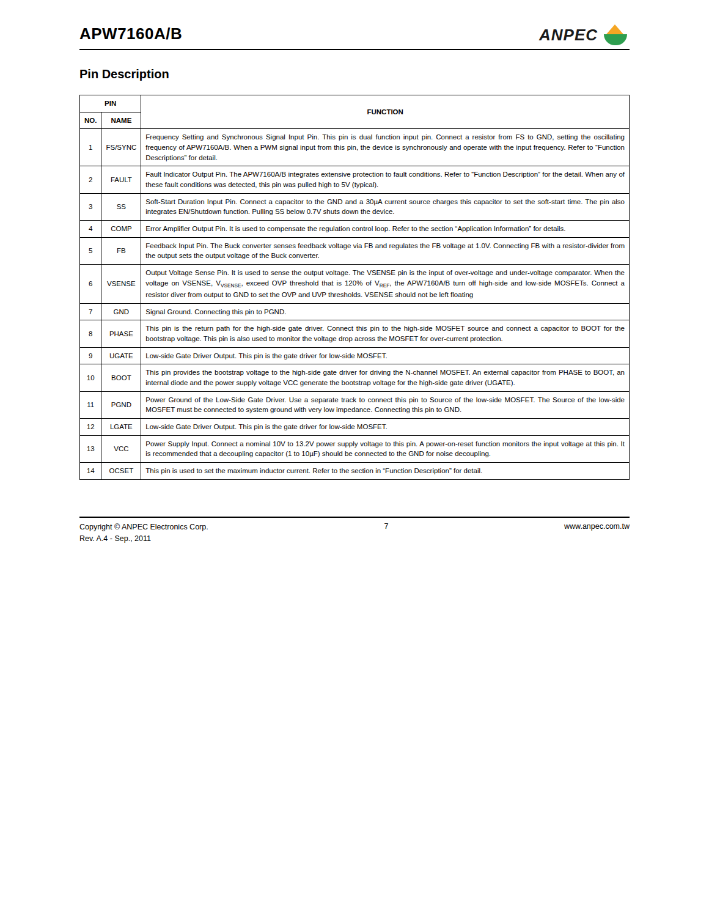APW7160A/B
ANPEC
Pin Description
| PIN | FUNCTION |
| --- | --- |
| NO. | NAME |
| 1 | FS/SYNC | Frequency Setting and Synchronous Signal Input Pin. This pin is dual function input pin. Connect a resistor from FS to GND, setting the oscillating frequency of APW7160A/B. When a PWM signal input from this pin, the device is synchronously and operate with the input frequency. Refer to “Function Descriptions” for detail. |
| 2 | FAULT | Fault Indicator Output Pin. The APW7160A/B integrates extensive protection to fault conditions. Refer to “Function Description” for the detail. When any of these fault conditions was detected, this pin was pulled high to 5V (typical). |
| 3 | SS | Soft-Start Duration Input Pin. Connect a capacitor to the GND and a 30µA current source charges this capacitor to set the soft-start time. The pin also integrates EN/Shutdown function. Pulling SS below 0.7V shuts down the device. |
| 4 | COMP | Error Amplifier Output Pin. It is used to compensate the regulation control loop. Refer to the section “Application Information” for details. |
| 5 | FB | Feedback Input Pin. The Buck converter senses feedback voltage via FB and regulates the FB voltage at 1.0V. Connecting FB with a resistor-divider from the output sets the output voltage of the Buck converter. |
| 6 | VSENSE | Output Voltage Sense Pin. It is used to sense the output voltage. The VSENSE pin is the input of over-voltage and under-voltage comparator. When the voltage on VSENSE, V VSENSE , exceed OVP threshold that is 120% of V REF , the APW7160A/B turn off high-side and low-side MOSFETs. Connect a resistor diver from output to GND to set the OVP and UVP thresholds. VSENSE should not be left floating |
| 7 | GND | Signal Ground. Connecting this pin to PGND. |
| 8 | PHASE | This pin is the return path for the high-side gate driver. Connect this pin to the high-side MOSFET source and connect a capacitor to BOOT for the bootstrap voltage. This pin is also used to monitor the voltage drop across the MOSFET for over-current protection. |
| 9 | UGATE | Low-side Gate Driver Output. This pin is the gate driver for low-side MOSFET. |
| 10 | BOOT | This pin provides the bootstrap voltage to the high-side gate driver for driving the N-channel MOSFET. An external capacitor from PHASE to BOOT, an internal diode and the power supply voltage VCC generate the bootstrap voltage for the high-side gate driver (UGATE). |
| 11 | PGND | Power Ground of the Low-Side Gate Driver. Use a separate track to connect this pin to Source of the low-side MOSFET. The Source of the low-side MOSFET must be connected to system ground with very low impedance. Connecting this pin to GND. |
| 12 | LGATE | Low-side Gate Driver Output. This pin is the gate driver for low-side MOSFET. |
| 13 | VCC | Power Supply Input. Connect a nominal 10V to 13.2V power supply voltage to this pin. A power-on-reset function monitors the input voltage at this pin. It is recommended that a decoupling capacitor (1 to 10µF) should be connected to the GND for noise decoupling. |
| 14 | OCSET | This pin is used to set the maximum inductor current. Refer to the section in “Function Description” for detail. |
Copyright © ANPEC Electronics Corp.
Rev. A.4 - Sep., 2011
7
www.anpec.com.tw